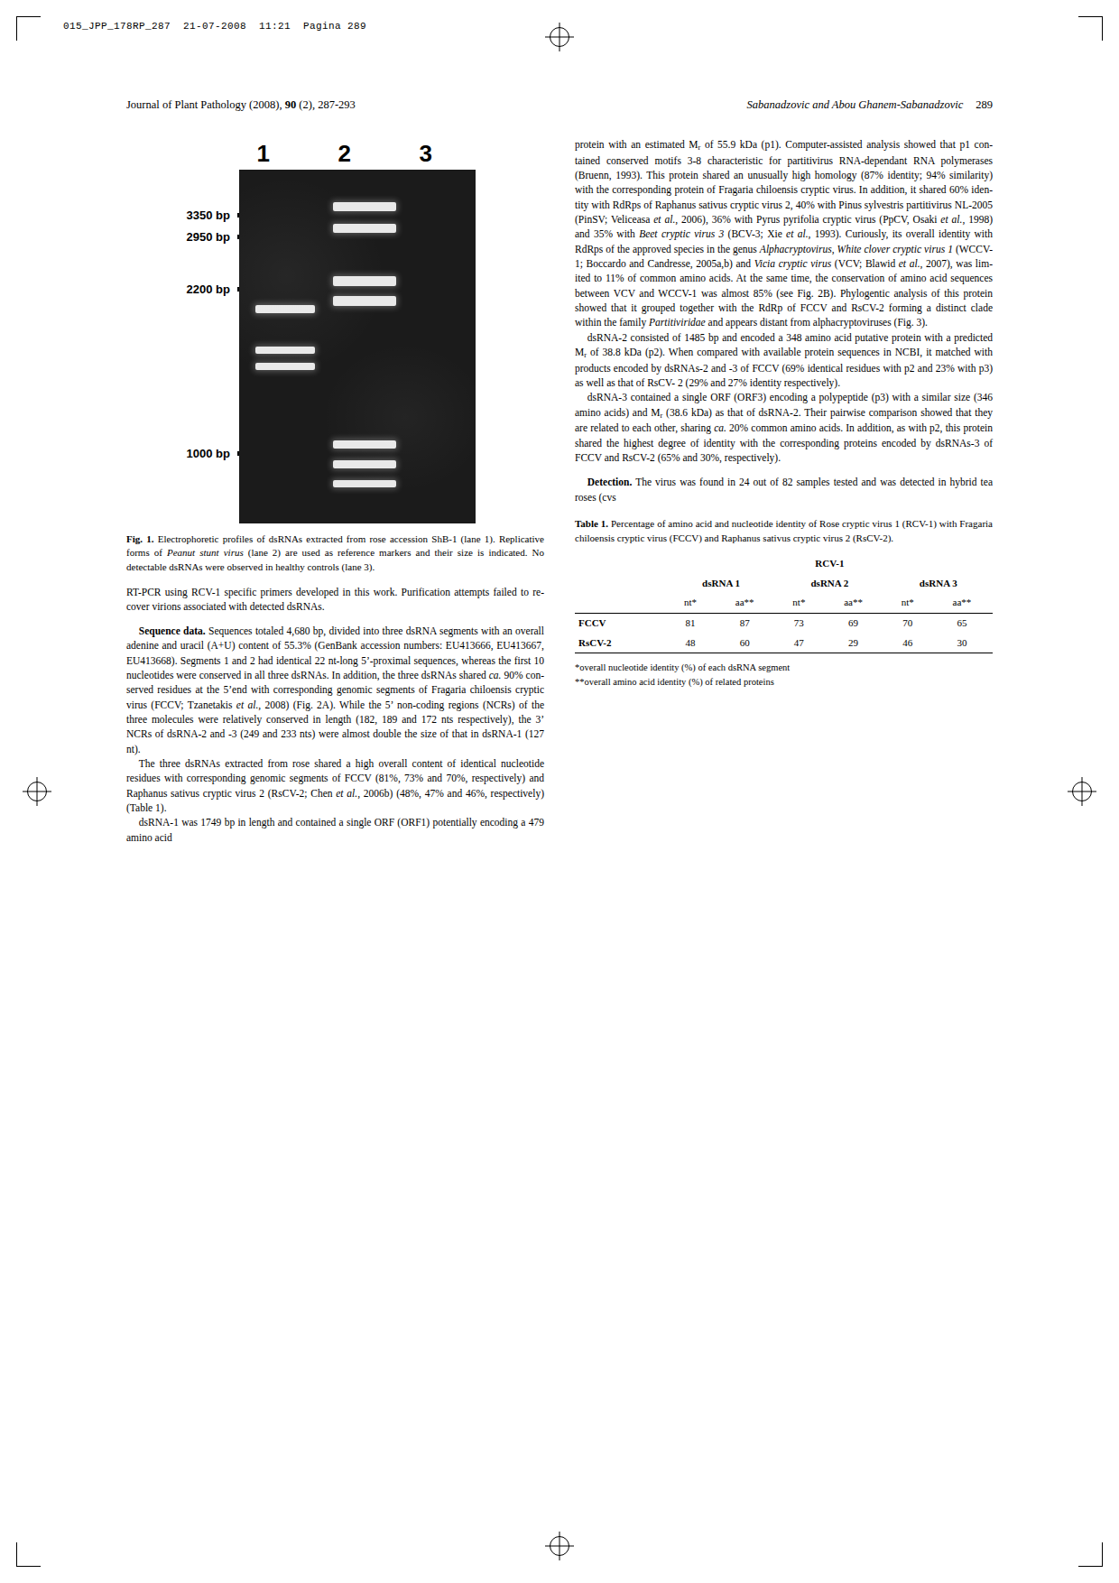015_JPP_178RP_287 21-07-2008 11:21 Pagina 289
Journal of Plant Pathology (2008), 90 (2), 287-293
Sabanadzovic and Abou Ghanem-Sabanadzovic289
1 2 3
3350 bp
2950 bp
2200 bp
1000 bp
Fig. 1. Electrophoretic profiles of dsRNAs extracted from rose accession ShB-1 (lane 1). Replicative forms of Peanut stunt virus (lane 2) are used as reference markers and their size is indicated. No detectable dsRNAs were observed in healthy controls (lane 3).
RT-PCR using RCV-1 specific primers developed in this work. Purification attempts failed to recover virions associated with detected dsRNAs.
Sequence data. Sequences totaled 4,680 bp, divided into three dsRNA segments with an overall adenine and uracil (A+U) content of 55.3% (GenBank accession numbers: EU413666, EU413667, EU413668). Segments 1 and 2 had identical 22 nt-long 5’-proximal sequences, whereas the first 10 nucleotides were conserved in all three dsRNAs. In addition, the three dsRNAs shared ca. 90% conserved residues at the 5’end with corresponding genomic segments of Fragaria chiloensis cryptic virus (FCCV; Tzanetakis et al., 2008) (Fig. 2A). While the 5’ non-coding regions (NCRs) of the three molecules were relatively conserved in length (182, 189 and 172 nts respectively), the 3’ NCRs of dsRNA-2 and -3 (249 and 233 nts) were almost double the size of that in dsRNA-1 (127 nt).
The three dsRNAs extracted from rose shared a high overall content of identical nucleotide residues with corresponding genomic segments of FCCV (81%, 73% and 70%, respectively) and Raphanus sativus cryptic virus 2 (RsCV-2; Chen et al., 2006b) (48%, 47% and 46%, respectively) (Table 1).
dsRNA-1 was 1749 bp in length and contained a single ORF (ORF1) potentially encoding a 479 amino acid
protein with an estimated Mr of 55.9 kDa (p1). Computer-assisted analysis showed that p1 contained conserved motifs 3-8 characteristic for partitivirus RNA-dependant RNA polymerases (Bruenn, 1993). This protein shared an unusually high homology (87% identity; 94% similarity) with the corresponding protein of Fragaria chiloensis cryptic virus. In addition, it shared 60% identity with RdRps of Raphanus sativus cryptic virus 2, 40% with Pinus sylvestris partitivirus NL-2005 (PinSV; Veliceasa et al., 2006), 36% with Pyrus pyrifolia cryptic virus (PpCV, Osaki et al., 1998) and 35% with Beet cryptic virus 3 (BCV-3; Xie et al., 1993). Curiously, its overall identity with RdRps of the approved species in the genus Alphacryptovirus, White clover cryptic virus 1 (WCCV-1; Boccardo and Candresse, 2005a,b) and Vicia cryptic virus (VCV; Blawid et al., 2007), was limited to 11% of common amino acids. At the same time, the conservation of amino acid sequences between VCV and WCCV-1 was almost 85% (see Fig. 2B). Phylogentic analysis of this protein showed that it grouped together with the RdRp of FCCV and RsCV-2 forming a distinct clade within the family Partitiviridae and appears distant from alphacryptoviruses (Fig. 3).
dsRNA-2 consisted of 1485 bp and encoded a 348 amino acid putative protein with a predicted Mr of 38.8 kDa (p2). When compared with available protein sequences in NCBI, it matched with products encoded by dsRNAs-2 and -3 of FCCV (69% identical residues with p2 and 23% with p3) as well as that of RsCV- 2 (29% and 27% identity respectively).
dsRNA-3 contained a single ORF (ORF3) encoding a polypeptide (p3) with a similar size (346 amino acids) and Mr (38.6 kDa) as that of dsRNA-2. Their pairwise comparison showed that they are related to each other, sharing ca. 20% common amino acids. In addition, as with p2, this protein shared the highest degree of identity with the corresponding proteins encoded by dsRNAs-3 of FCCV and RsCV-2 (65% and 30%, respectively).
Detection. The virus was found in 24 out of 82 samples tested and was detected in hybrid tea roses (cvs
Table 1. Percentage of amino acid and nucleotide identity of Rose cryptic virus 1 (RCV-1) with Fragaria chiloensis cryptic virus (FCCV) and Raphanus sativus cryptic virus 2 (RsCV-2).
| | RCV-1 |
| --- | --- |
| | dsRNA 1 | dsRNA 2 | dsRNA 3 |
| | nt* | aa** | nt* | aa** | nt* | aa** |
| FCCV | 81 | 87 | 73 | 69 | 70 | 65 |
| RsCV-2 | 48 | 60 | 47 | 29 | 46 | 30 |
*overall nucleotide identity (%) of each dsRNA segment
**overall amino acid identity (%) of related proteins